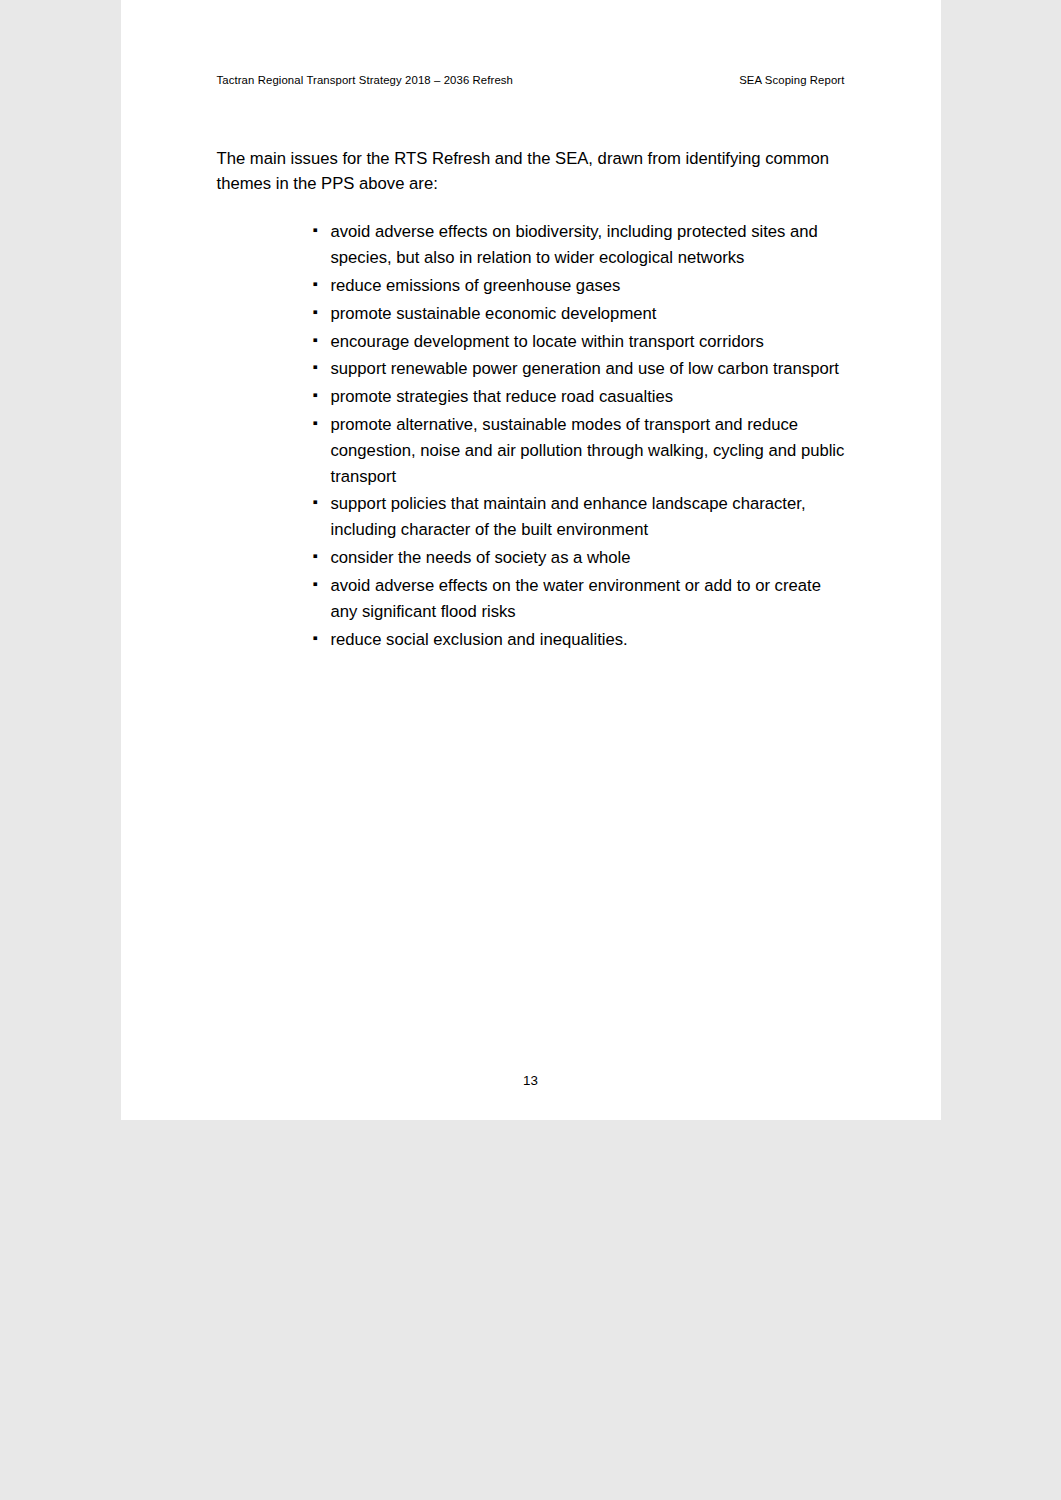Tactran Regional Transport Strategy 2018 – 2036 Refresh SEA Scoping Report
The main issues for the RTS Refresh and the SEA, drawn from identifying common themes in the PPS above are:
avoid adverse effects on biodiversity, including protected sites and species, but also in relation to wider ecological networks
reduce emissions of greenhouse gases
promote sustainable economic development
encourage development to locate within transport corridors
support renewable power generation and use of low carbon transport
promote strategies that reduce road casualties
promote alternative, sustainable modes of transport and reduce congestion, noise and air pollution through walking, cycling and public transport
support policies that maintain and enhance landscape character, including character of the built environment
consider the needs of society as a whole
avoid adverse effects on the water environment or add to or create any significant flood risks
reduce social exclusion and inequalities.
13